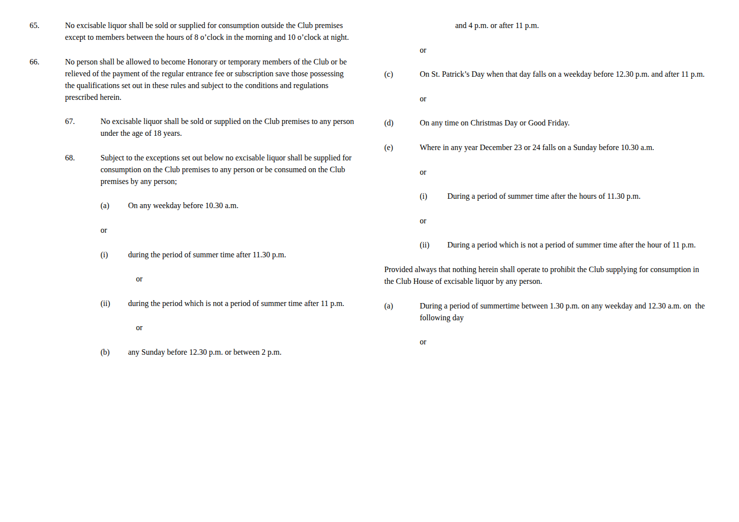65.
No excisable liquor shall be sold or supplied for consumption outside the Club premises except to members between the hours of 8 o’clock in the morning and 10 o’clock at night.
66.
No person shall be allowed to become Honorary or temporary members of the Club or be relieved of the payment of the regular entrance fee or subscription save those possessing the qualifications set out in these rules and subject to the conditions and regulations prescribed herein.
67.
No excisable liquor shall be sold or supplied on the Club premises to any person under the age of 18 years.
68.
Subject to the exceptions set out below no excisable liquor shall be supplied for consumption on the Club premises to any person or be consumed on the Club premises by any person;
(a)
On any weekday before 10.30 a.m.
or
(i)
during the period of summer time after 11.30 p.m.
or
(ii)
during the period which is not a period of summer time after 11 p.m.
or
(b)
any Sunday before 12.30 p.m. or between 2 p.m.
and 4 p.m. or after 11 p.m.
or
(c)
On St. Patrick’s Day when that day falls on a weekday before 12.30 p.m. and after 11 p.m.
or
(d)
On any time on Christmas Day or Good Friday.
(e)
Where in any year December 23 or 24 falls on a Sunday before 10.30 a.m.
or
(i)
During a period of summer time after the hours of 11.30 p.m.
or
(ii)
During a period which is not a period of summer time after the hour of 11 p.m.
Provided always that nothing herein shall operate to prohibit the Club supplying for consumption in the Club House of excisable liquor by any person.
(a)
During a period of summertime between 1.30 p.m. on any weekday and 12.30 a.m. on the following day
or